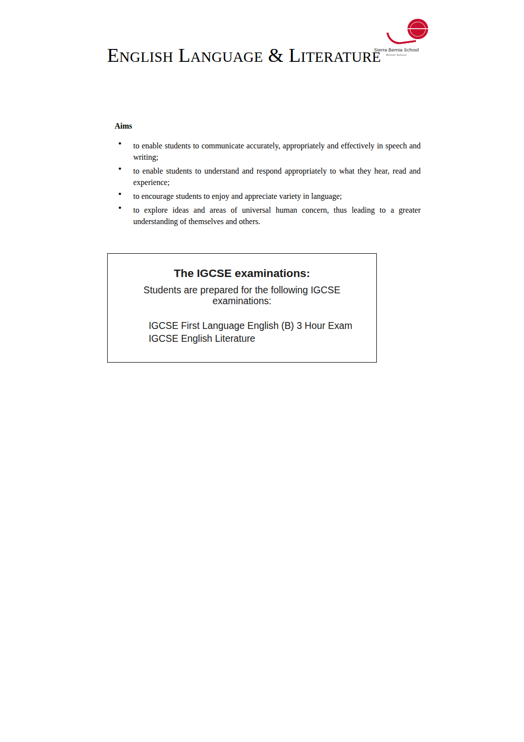Sierra Bernia School
British School
ENGLISH LANGUAGE & LITERATURE
Aims
to enable students to communicate accurately, appropriately and effectively in speech and writing;
to enable students to understand and respond appropriately to what they hear, read and experience;
to encourage students to enjoy and appreciate variety in language;
to explore ideas and areas of universal human concern, thus leading to a greater understanding of themselves and others.
The IGCSE examinations:
Students are prepared for the following IGCSE examinations:
IGCSE First Language English (B) 3 Hour Exam IGCSE English Literature